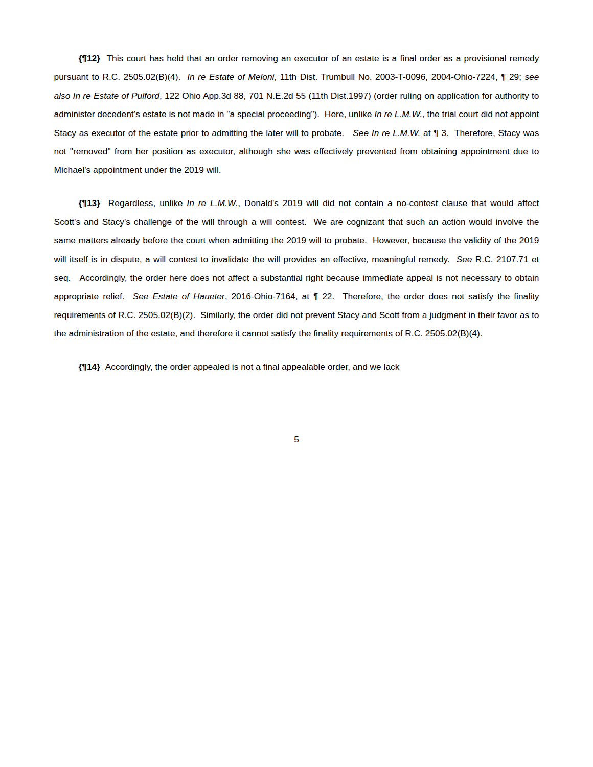{¶12} This court has held that an order removing an executor of an estate is a final order as a provisional remedy pursuant to R.C. 2505.02(B)(4). In re Estate of Meloni, 11th Dist. Trumbull No. 2003-T-0096, 2004-Ohio-7224, ¶ 29; see also In re Estate of Pulford, 122 Ohio App.3d 88, 701 N.E.2d 55 (11th Dist.1997) (order ruling on application for authority to administer decedent's estate is not made in "a special proceeding"). Here, unlike In re L.M.W., the trial court did not appoint Stacy as executor of the estate prior to admitting the later will to probate. See In re L.M.W. at ¶ 3. Therefore, Stacy was not "removed" from her position as executor, although she was effectively prevented from obtaining appointment due to Michael's appointment under the 2019 will.
{¶13} Regardless, unlike In re L.M.W., Donald's 2019 will did not contain a no-contest clause that would affect Scott's and Stacy's challenge of the will through a will contest. We are cognizant that such an action would involve the same matters already before the court when admitting the 2019 will to probate. However, because the validity of the 2019 will itself is in dispute, a will contest to invalidate the will provides an effective, meaningful remedy. See R.C. 2107.71 et seq. Accordingly, the order here does not affect a substantial right because immediate appeal is not necessary to obtain appropriate relief. See Estate of Haueter, 2016-Ohio-7164, at ¶ 22. Therefore, the order does not satisfy the finality requirements of R.C. 2505.02(B)(2). Similarly, the order did not prevent Stacy and Scott from a judgment in their favor as to the administration of the estate, and therefore it cannot satisfy the finality requirements of R.C. 2505.02(B)(4).
{¶14} Accordingly, the order appealed is not a final appealable order, and we lack
5